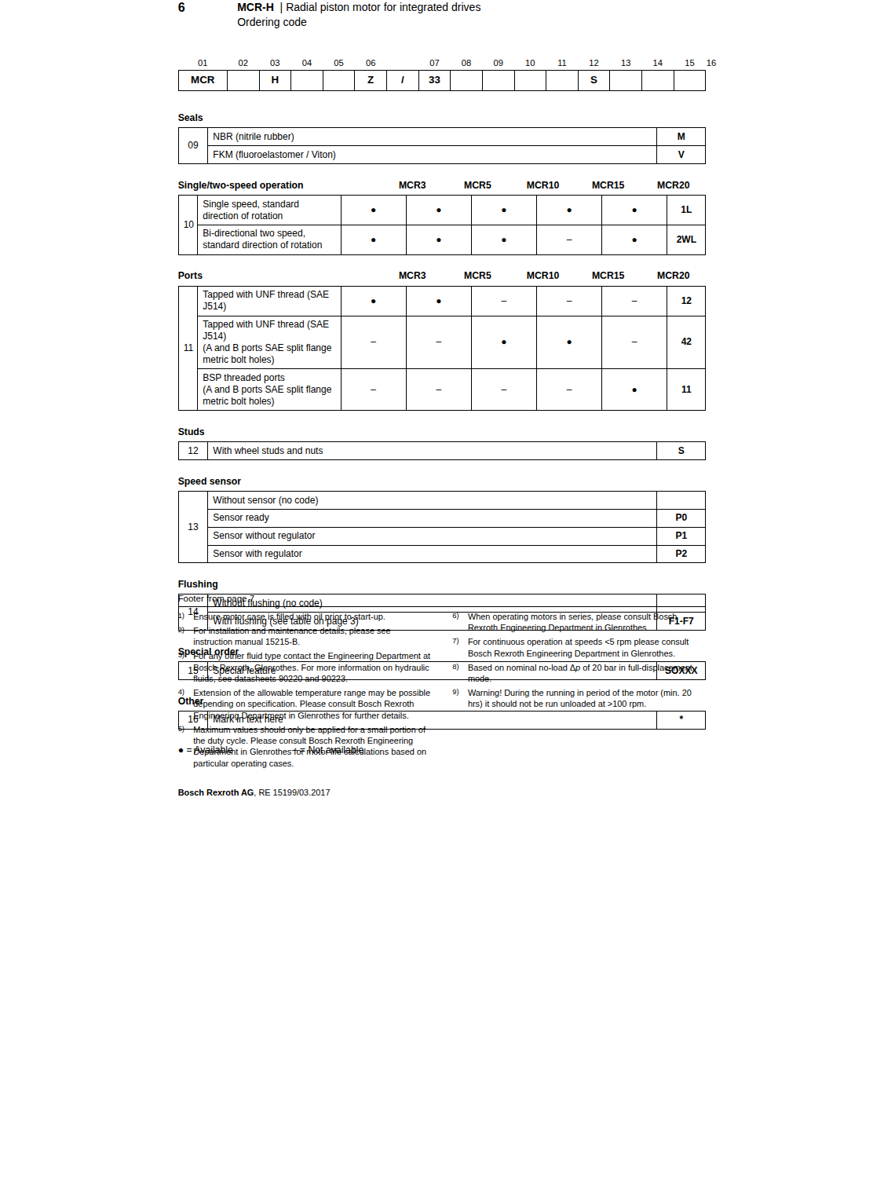6
MCR-H | Radial piston motor for integrated drives Ordering code
| 01 | 02 | 03 | 04 | 05 | 06 | | 07 | 08 | 09 | 10 | 11 | 12 | 13 | 14 | 15 | 16 |
| MCR | | H | | | Z | / | 33 | | | | | S | | | |
Seals
| 09 | NBR (nitrile rubber) | M |
| FKM (fluoroelastomer / Viton) | V |
Single/two-speed operation MCR3 MCR5 MCR10 MCR15 MCR20
| 10 | Single speed, standard direction of rotation | ● | ● | ● | ● | ● | 1L |
| Bi-directional two speed, standard direction of rotation | ● | ● | ● | – | ● | 2WL |
Ports MCR3 MCR5 MCR10 MCR15 MCR20
| 11 | Tapped with UNF thread (SAE J514) | ● | ● | – | – | – | 12 |
| Tapped with UNF thread (SAE J514) (A and B ports SAE split flange metric bolt holes) | – | – | ● | ● | – | 42 |
| BSP threaded ports (A and B ports SAE split flange metric bolt holes) | – | – | – | – | ● | 11 |
Studs
| 12 | With wheel studs and nuts | S |
Speed sensor
| 13 | Without sensor (no code) | |
| Sensor ready | P0 |
| Sensor without regulator | P1 |
| Sensor with regulator | P2 |
Flushing
| 14 | Without flushing (no code) | |
| With flushing (see table on page 3) | F1-F7 |
Special order
| 15 | Special feature | SOXXX |
Other
| 16 | Mark in text here | * |
● = Available – = Not available
Footer from page 7
1) Ensure motor case is filled with oil prior to start-up.
2) For installation and maintenance details, please see instruction manual 15215-B.
3) For any other fluid type contact the Engineering Department at Bosch Rexroth, Glenrothes. For more information on hydraulic fluids, see datasheets 90220 and 90223.
4) Extension of the allowable temperature range may be possible depending on specification. Please consult Bosch Rexroth Engineering Department in Glenrothes for further details.
5) Maximum values should only be applied for a small portion of the duty cycle. Please consult Bosch Rexroth Engineering Department in Glenrothes for motor life calculations based on particular operating cases.
6) When operating motors in series, please consult Bosch Rexroth Engineering Department in Glenrothes.
7) For continuous operation at speeds <5 rpm please consult Bosch Rexroth Engineering Department in Glenrothes.
8) Based on nominal no-load Δp of 20 bar in full-displacement mode.
9) Warning! During the running in period of the motor (min. 20 hrs) it should not be run unloaded at >100 rpm.
Bosch Rexroth AG, RE 15199/03.2017